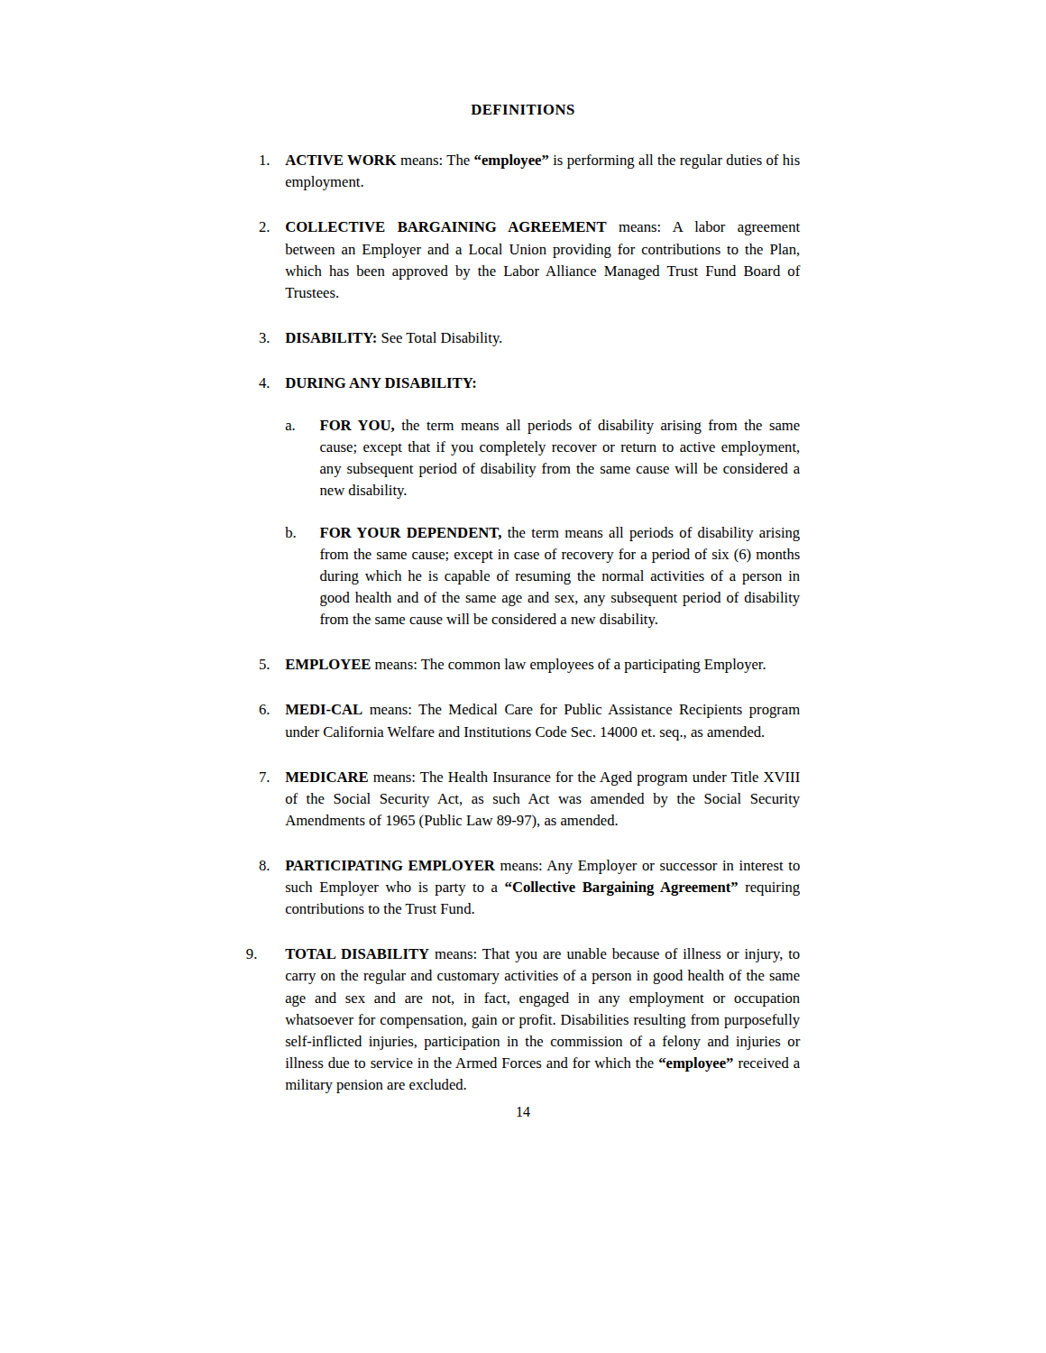DEFINITIONS
ACTIVE WORK means: The “employee” is performing all the regular duties of his employment.
COLLECTIVE BARGAINING AGREEMENT means: A labor agreement between an Employer and a Local Union providing for contributions to the Plan, which has been approved by the Labor Alliance Managed Trust Fund Board of Trustees.
DISABILITY: See Total Disability.
DURING ANY DISABILITY:
FOR YOU, the term means all periods of disability arising from the same cause; except that if you completely recover or return to active employment, any subsequent period of disability from the same cause will be considered a new disability.
FOR YOUR DEPENDENT, the term means all periods of disability arising from the same cause; except in case of recovery for a period of six (6) months during which he is capable of resuming the normal activities of a person in good health and of the same age and sex, any subsequent period of disability from the same cause will be considered a new disability.
EMPLOYEE means: The common law employees of a participating Employer.
MEDI-CAL means: The Medical Care for Public Assistance Recipients program under California Welfare and Institutions Code Sec. 14000 et. seq., as amended.
MEDICARE means: The Health Insurance for the Aged program under Title XVIII of the Social Security Act, as such Act was amended by the Social Security Amendments of 1965 (Public Law 89-97), as amended.
PARTICIPATING EMPLOYER means: Any Employer or successor in interest to such Employer who is party to a “Collective Bargaining Agreement” requiring contributions to the Trust Fund.
TOTAL DISABILITY means: That you are unable because of illness or injury, to carry on the regular and customary activities of a person in good health of the same age and sex and are not, in fact, engaged in any employment or occupation whatsoever for compensation, gain or profit. Disabilities resulting from purposefully self-inflicted injuries, participation in the commission of a felony and injuries or illness due to service in the Armed Forces and for which the “employee” received a military pension are excluded.
14